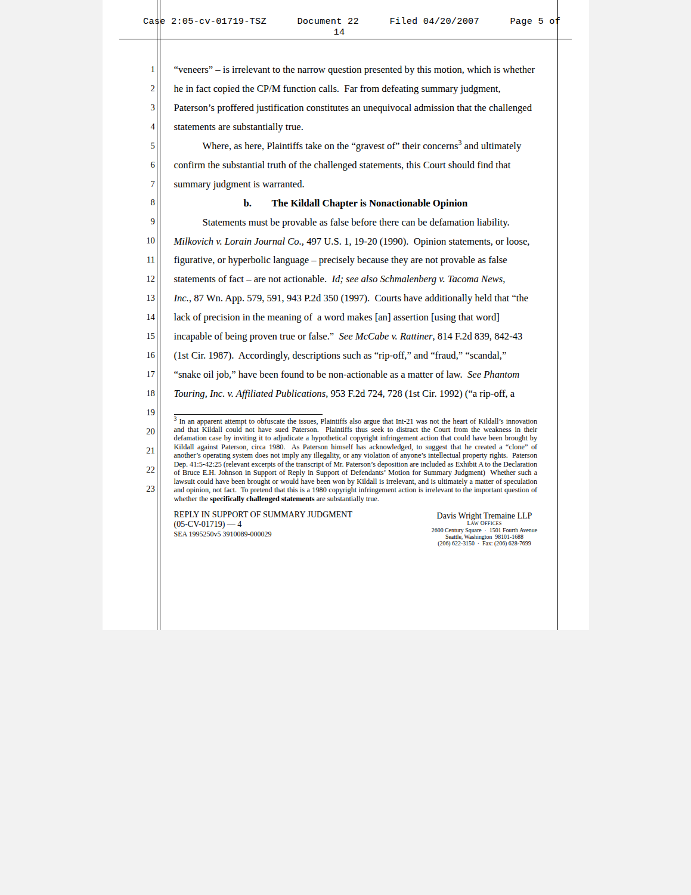Case 2:05-cv-01719-TSZ Document 22 Filed 04/20/2007 Page 5 of 14
1
2
3
4
5
6
7
8
9
10
11
12
13
14
15
16
17
18
19
20
21
22
23
“veneers” – is irrelevant to the narrow question presented by this motion, which is whether
he in fact copied the CP/M function calls. Far from defeating summary judgment,
Paterson’s proffered justification constitutes an unequivocal admission that the challenged
statements are substantially true.
Where, as here, Plaintiffs take on the “gravest of” their concerns3 and ultimately
confirm the substantial truth of the challenged statements, this Court should find that
summary judgment is warranted.
b. The Kildall Chapter is Nonactionable Opinion
Statements must be provable as false before there can be defamation liability.
Milkovich v. Lorain Journal Co., 497 U.S. 1, 19-20 (1990). Opinion statements, or loose,
figurative, or hyperbolic language – precisely because they are not provable as false
statements of fact – are not actionable. Id; see also Schmalenberg v. Tacoma News,
Inc., 87 Wn. App. 579, 591, 943 P.2d 350 (1997). Courts have additionally held that “the
lack of precision in the meaning of a word makes [an] assertion [using that word]
incapable of being proven true or false.” See McCabe v. Rattiner, 814 F.2d 839, 842-43
(1st Cir. 1987). Accordingly, descriptions such as “rip-off,” and “fraud,” “scandal,”
“snake oil job,” have been found to be non-actionable as a matter of law. See Phantom
Touring, Inc. v. Affiliated Publications, 953 F.2d 724, 728 (1st Cir. 1992) (“a rip-off, a
3 In an apparent attempt to obfuscate the issues, Plaintiffs also argue that Int-21 was not the heart of Kildall’s innovation and that Kildall could not have sued Paterson. Plaintiffs thus seek to distract the Court from the weakness in their defamation case by inviting it to adjudicate a hypothetical copyright infringement action that could have been brought by Kildall against Paterson, circa 1980. As Paterson himself has acknowledged, to suggest that he created a “clone” of another’s operating system does not imply any illegality, or any violation of anyone’s intellectual property rights. Paterson Dep. 41:5-42:25 (relevant excerpts of the transcript of Mr. Paterson’s deposition are included as Exhibit A to the Declaration of Bruce E.H. Johnson in Support of Reply in Support of Defendants’ Motion for Summary Judgment) Whether such a lawsuit could have been brought or would have been won by Kildall is irrelevant, and is ultimately a matter of speculation and opinion, not fact. To pretend that this is a 1980 copyright infringement action is irrelevant to the important question of whether the specifically challenged statements are substantially true.
REPLY IN SUPPORT OF SUMMARY JUDGMENT
(05-CV-01719) — 4
SEA 1995250v5 3910089-000029
Davis Wright Tremaine LLP
LAW OFFICES
2600 Century Square · 1501 Fourth Avenue
Seattle, Washington 98101-1688
(206) 622-3150 · Fax: (206) 628-7699